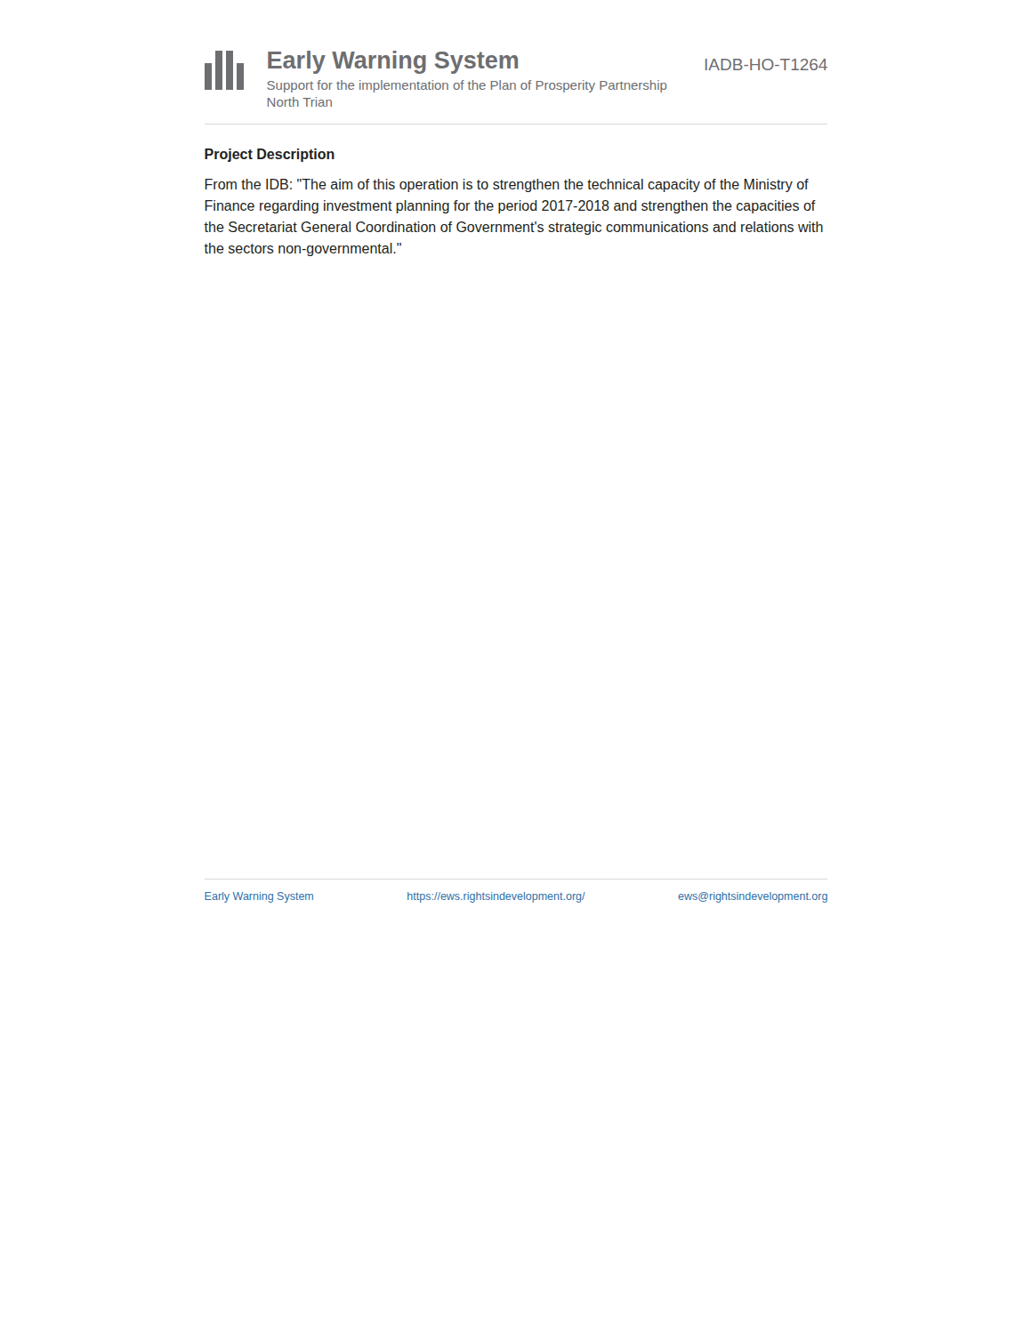Early Warning System
Support for the implementation of the Plan of Prosperity Partnership North Trian
IADB-HO-T1264
Project Description
From the IDB: "The aim of this operation is to strengthen the technical capacity of the Ministry of Finance regarding investment planning for the period 2017-2018 and strengthen the capacities of the Secretariat General Coordination of Government's strategic communications and relations with the sectors non-governmental."
Early Warning System
https://ews.rightsindevelopment.org/
ews@rightsindevelopment.org